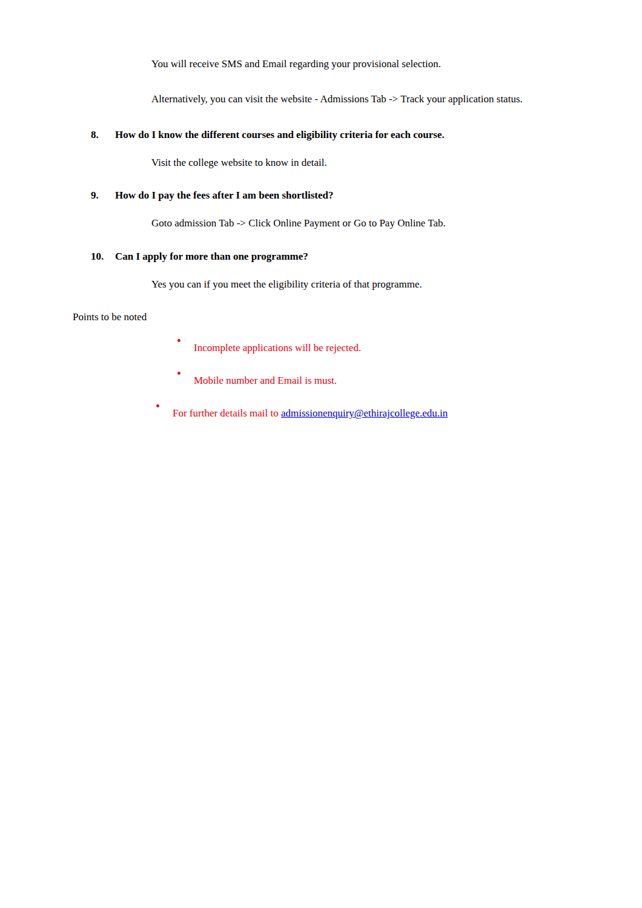You will receive SMS and Email regarding your provisional selection.
Alternatively, you can visit the website - Admissions Tab -> Track your application status.
How do I know the different courses and eligibility criteria for each course.
Visit the college website to know in detail.
How do I pay the fees after I am been shortlisted?
Goto admission Tab -> Click Online Payment or Go to Pay Online Tab.
Can I apply for more than one programme?
Yes you can if you meet the eligibility criteria of that programme.
Points to be noted
Incomplete applications will be rejected.
Mobile number and Email is must.
For further details mail to admissionenquiry@ethirajcollege.edu.in